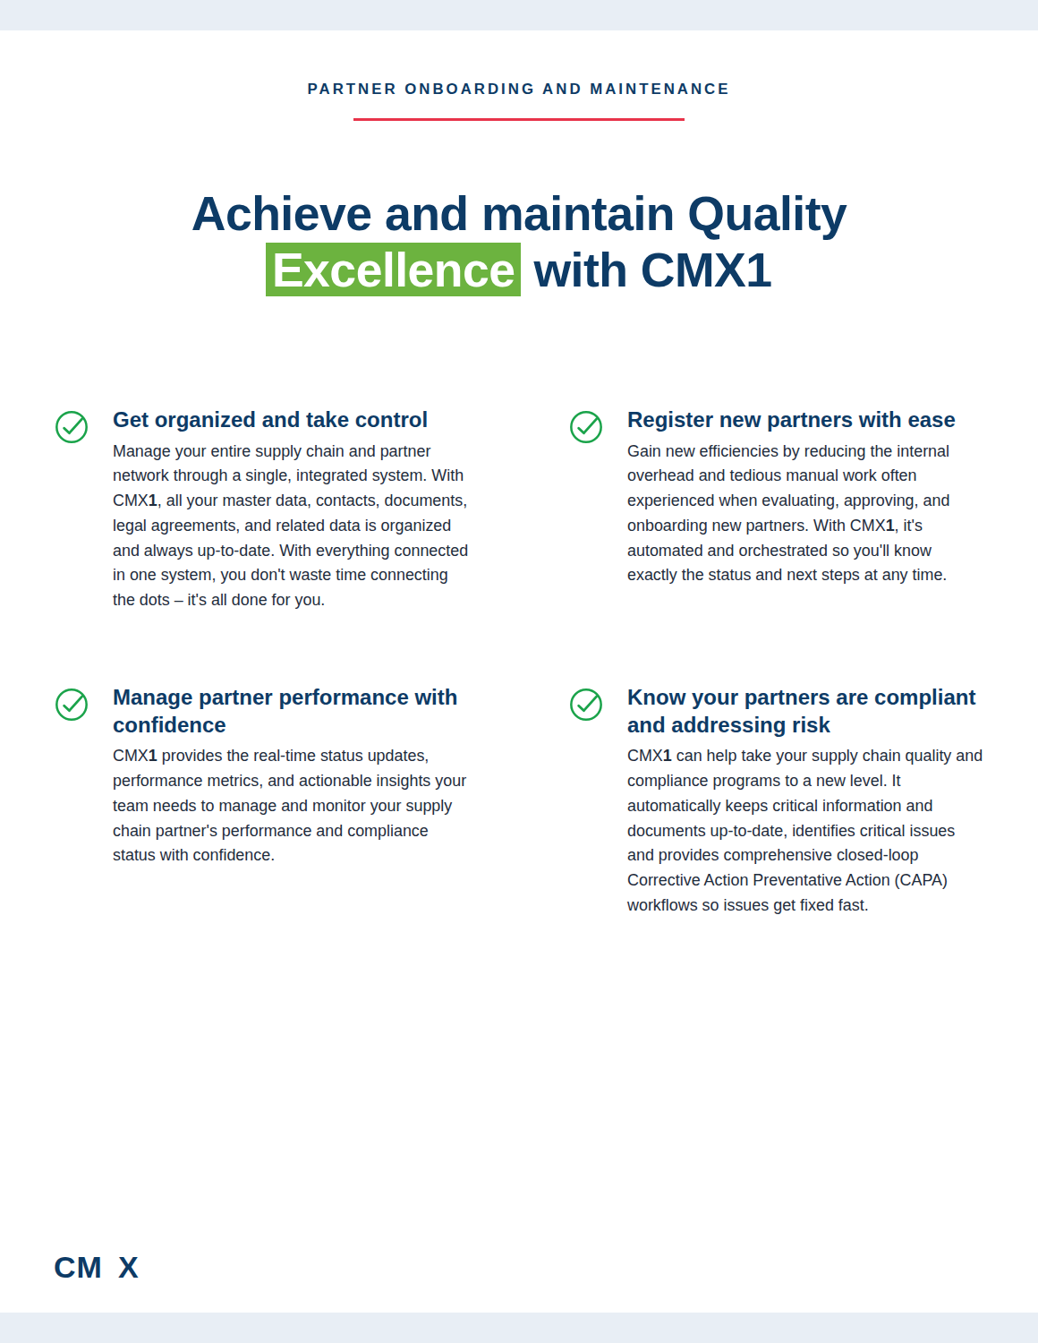Partner Onboarding and Maintenance
Achieve and maintain Quality Excellence with CMX1
Get organized and take control
Manage your entire supply chain and partner network through a single, integrated system. With CMX1, all your master data, contacts, documents, legal agreements, and related data is organized and always up-to-date. With everything connected in one system, you don't waste time connecting the dots – it's all done for you.
Register new partners with ease
Gain new efficiencies by reducing the internal overhead and tedious manual work often experienced when evaluating, approving, and onboarding new partners. With CMX1, it's automated and orchestrated so you'll know exactly the status and next steps at any time.
Manage partner performance with confidence
CMX1 provides the real-time status updates, performance metrics, and actionable insights your team needs to manage and monitor your supply chain partner's performance and compliance status with confidence.
Know your partners are compliant and addressing risk
CMX1 can help take your supply chain quality and compliance programs to a new level. It automatically keeps critical information and documents up-to-date, identifies critical issues and provides comprehensive closed-loop Corrective Action Preventative Action (CAPA) workflows so issues get fixed fast.
CM X